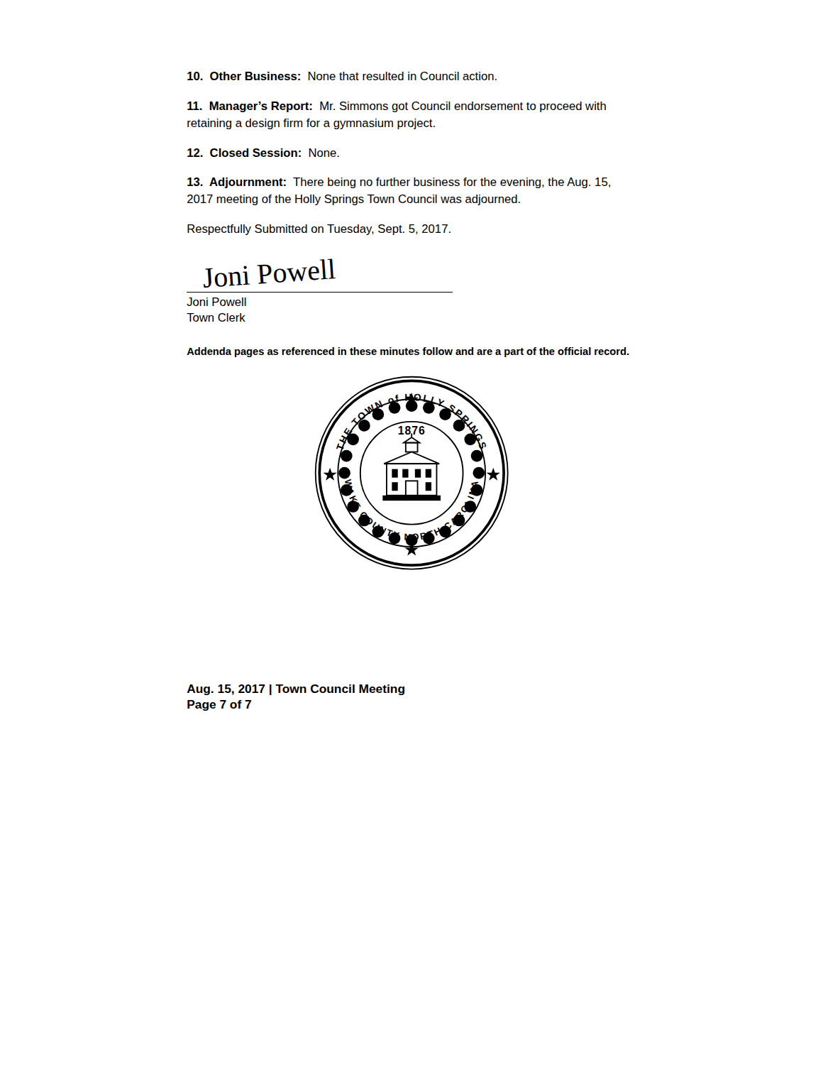10. Other Business: None that resulted in Council action.
11. Manager’s Report: Mr. Simmons got Council endorsement to proceed with retaining a design firm for a gymnasium project.
12. Closed Session: None.
13. Adjournment: There being no further business for the evening, the Aug. 15, 2017 meeting of the Holly Springs Town Council was adjourned.
Respectfully Submitted on Tuesday, Sept. 5, 2017.
Joni Powell
Joni Powell
Town Clerk
Addenda pages as referenced in these minutes follow and are a part of the official record.
THE TOWN of HOLLY SPRINGS WAKE COUNTY NORTH CAROLINA 1876
Aug. 15, 2017 | Town Council Meeting
Page 7 of 7